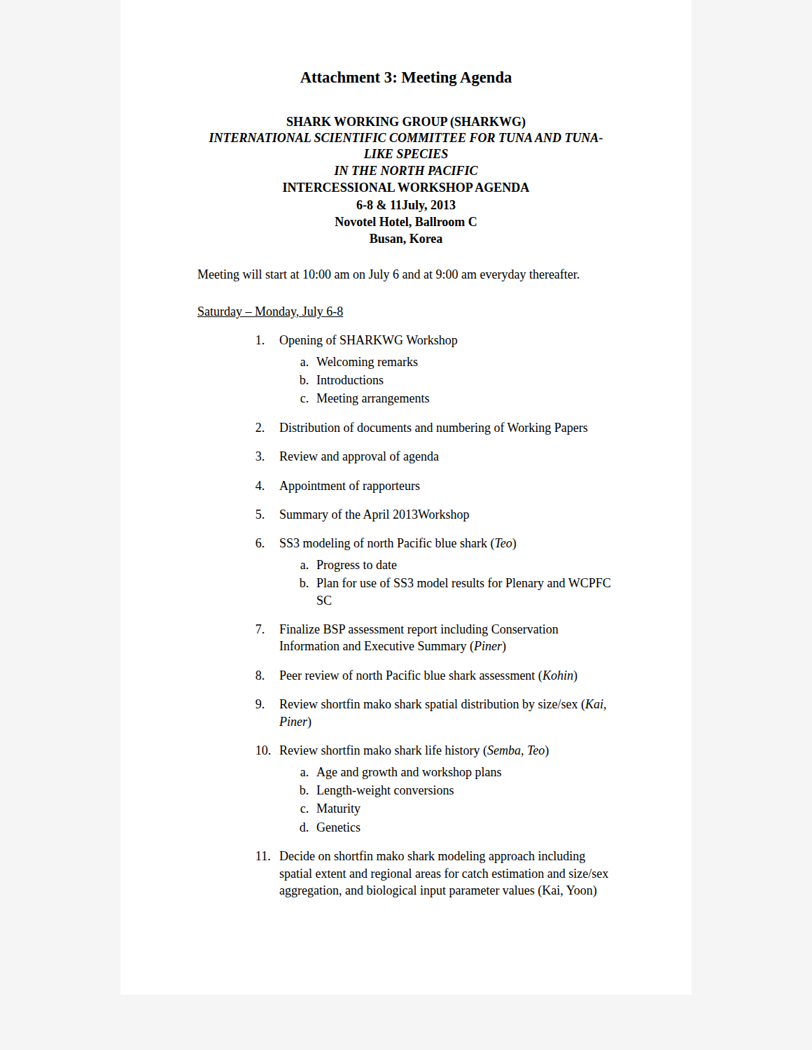Attachment 3: Meeting Agenda
SHARK WORKING GROUP (SHARKWG)
INTERNATIONAL SCIENTIFIC COMMITTEE FOR TUNA AND TUNA-LIKE SPECIES
IN THE NORTH PACIFIC
INTERCESSIONAL WORKSHOP AGENDA
6-8 & 11July, 2013
Novotel Hotel, Ballroom C
Busan, Korea
Meeting will start at 10:00 am on July 6 and at 9:00 am everyday thereafter.
Saturday – Monday, July 6-8
Opening of SHARKWG Workshop
Welcoming remarks
Introductions
Meeting arrangements
Distribution of documents and numbering of Working Papers
Review and approval of agenda
Appointment of rapporteurs
Summary of the April 2013Workshop
SS3 modeling of north Pacific blue shark (Teo)
Progress to date
Plan for use of SS3 model results for Plenary and WCPFC SC
Finalize BSP assessment report including Conservation Information and Executive Summary (Piner)
Peer review of north Pacific blue shark assessment (Kohin)
Review shortfin mako shark spatial distribution by size/sex (Kai, Piner)
Review shortfin mako shark life history (Semba, Teo)
Age and growth and workshop plans
Length-weight conversions
Maturity
Genetics
Decide on shortfin mako shark modeling approach including spatial extent and regional areas for catch estimation and size/sex aggregation, and biological input parameter values (Kai, Yoon)